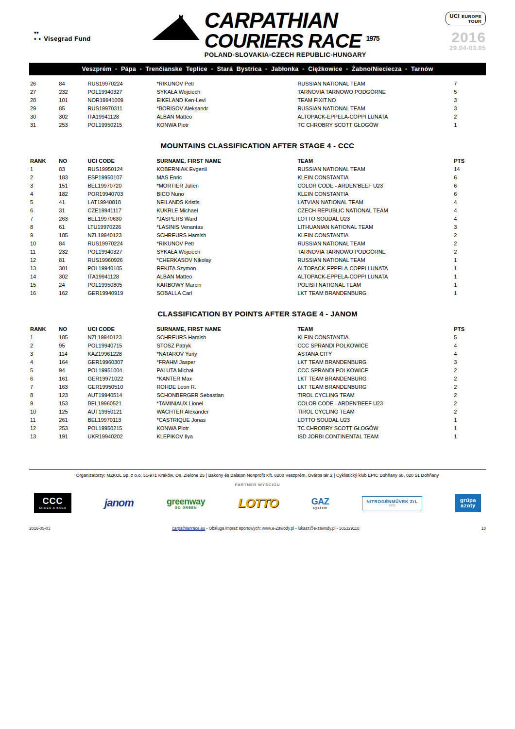••
• •Visegrad Fund
◢◣
CARPATHIAN
COURIERS RACE 1975
POLAND-SLOVAKIA-CZECH REPUBLIC-HUNGARY
UCIEUROPE
TOUR
2016
29.04-03.05
Veszprém - Pápa - Trenčianske Teplice - Stará Bystrica - Jabłonka - Ciężkowice - Żabno/Nieciecza - Tarnów
| 26 | 84 | RUS19970224 | *RIKUNOV Petr | RUSSIAN NATIONAL TEAM | 7 |
| 27 | 232 | POL19940327 | SYKAŁA Wojciech | TARNOVIA TARNOWO PODGÓRNE | 5 |
| 28 | 101 | NOR19941009 | EIKELAND Ken-Levi | TEAM FIXIT.NO | 3 |
| 29 | 85 | RUS19970311 | *BORISOV Aleksandr | RUSSIAN NATIONAL TEAM | 3 |
| 30 | 302 | ITA19941128 | ALBAN Matteo | ALTOPACK-EPPELA-COPPI LUNATA | 2 |
| 31 | 253 | POL19950215 | KONWA Piotr | TC CHROBRY SCOTT GŁOGÓW | 1 |
MOUNTAINS CLASSIFICATION AFTER STAGE 4 - CCC
| RANK | NO | UCI CODE | SURNAME, FIRST NAME | TEAM | PTS |
| --- | --- | --- | --- | --- | --- |
| 1 | 83 | RUS19950124 | KOBERNIAK Evgenii | RUSSIAN NATIONAL TEAM | 14 |
| 2 | 183 | ESP19950107 | MAS Enric | KLEIN CONSTANTIA | 6 |
| 3 | 151 | BEL19970720 | *MORTIER Julien | COLOR CODE - ARDEN'BEEF U23 | 6 |
| 4 | 182 | POR19940703 | BICO Nuno | KLEIN CONSTANTIA | 6 |
| 5 | 41 | LAT19940818 | NEILANDS Kristis | LATVIAN NATIONAL TEAM | 4 |
| 6 | 31 | CZE19941117 | KUKRLE Michael | CZECH REPUBLIC NATIONAL TEAM | 4 |
| 7 | 263 | BEL19970630 | *JASPERS Ward | LOTTO SOUDAL U23 | 4 |
| 8 | 61 | LTU19970226 | *LASINIS Venantas | LITHUANIAN NATIONAL TEAM | 3 |
| 9 | 185 | NZL19940123 | SCHREURS Hamish | KLEIN CONSTANTIA | 2 |
| 10 | 84 | RUS19970224 | *RIKUNOV Petr | RUSSIAN NATIONAL TEAM | 2 |
| 11 | 232 | POL19940327 | SYKAŁA Wojciech | TARNOVIA TARNOWO PODGÓRNE | 2 |
| 12 | 81 | RUS19960926 | *CHERKASOV Nikolay | RUSSIAN NATIONAL TEAM | 1 |
| 13 | 301 | POL19940105 | REKITA Szymon | ALTOPACK-EPPELA-COPPI LUNATA | 1 |
| 14 | 302 | ITA19941128 | ALBAN Matteo | ALTOPACK-EPPELA-COPPI LUNATA | 1 |
| 15 | 24 | POL19950805 | KARBOWY Marcin | POLISH NATIONAL TEAM | 1 |
| 16 | 162 | GER19940919 | SOBALLA Carl | LKT TEAM BRANDENBURG | 1 |
CLASSIFICATION BY POINTS AFTER STAGE 4 - JANOM
| RANK | NO | UCI CODE | SURNAME, FIRST NAME | TEAM | PTS |
| --- | --- | --- | --- | --- | --- |
| 1 | 185 | NZL19940123 | SCHREURS Hamish | KLEIN CONSTANTIA | 5 |
| 2 | 95 | POL19940715 | STOSZ Patryk | CCC SPRANDI POLKOWICE | 4 |
| 3 | 114 | KAZ19961228 | *NATAROV Yuriy | ASTANA CITY | 4 |
| 4 | 164 | GER19960307 | *FRAHM Jasper | LKT TEAM BRANDENBURG | 3 |
| 5 | 94 | POL19951004 | PALUTA Michał | CCC SPRANDI POLKOWICE | 2 |
| 6 | 161 | GER19971022 | *KANTER Max | LKT TEAM BRANDENBURG | 2 |
| 7 | 163 | GER19950510 | ROHDE Leon R. | LKT TEAM BRANDENBURG | 2 |
| 8 | 123 | AUT19940514 | SCHONBERGER Sebastian | TIROL CYCLING TEAM | 2 |
| 9 | 153 | BEL19960521 | *TAMINIAUX Lionel | COLOR CODE - ARDEN'BEEF U23 | 2 |
| 10 | 125 | AUT19950121 | WACHTER Alexander | TIROL CYCLING TEAM | 2 |
| 11 | 261 | BEL19970113 | *CASTRIQUE Jonas | LOTTO SOUDAL U23 | 1 |
| 12 | 253 | POL19950215 | KONWA Piotr | TC CHROBRY SCOTT GŁOGÓW | 1 |
| 13 | 191 | UKR19940202 | KLEPIKOV Ilya | ISD JORBI CONTINENTAL TEAM | 1 |
Organizatorzy: MZKOL Sp. z o.o. 31-971 Kraków, Os. Zielone 25 | Bakony és Balaton Nonprofit Kft. 8200 Veszprém, Óváros tér 2 | Cyklistický klub EPIC Dohňany 68, 020 51 Dohňany
PARTNER WYŚCIGU
CCCSHOES & BAGS
janom
greenwayGO GREEN
LOTTO
GAZsystem
NITROGÉNMŰVEK ZrL1931
grúpa
azoty
2016-05-03
carpathianrace.eu - Obsługa imprez sportowych: www.e-Zawody.pl - lukasz@e-zawody.pl - 505329118
10